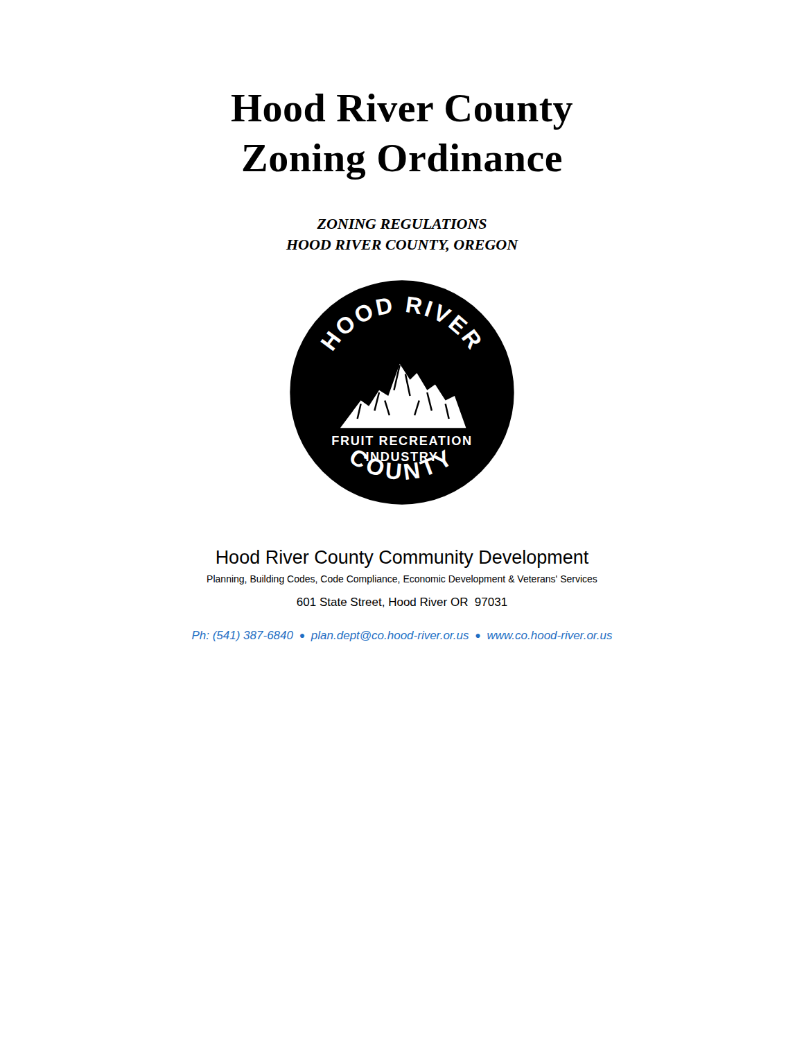Hood River County
Zoning Ordinance
ZONING REGULATIONS
HOOD RIVER COUNTY, OREGON
HOOD RIVER COUNTY FRUIT RECREATION INDUSTRY
Hood River County Community Development
Planning, Building Codes, Code Compliance, Economic Development & Veterans' Services
601 State Street, Hood River OR 97031
Ph: (541) 387-6840 ● plan.dept@co.hood-river.or.us ● www.co.hood-river.or.us